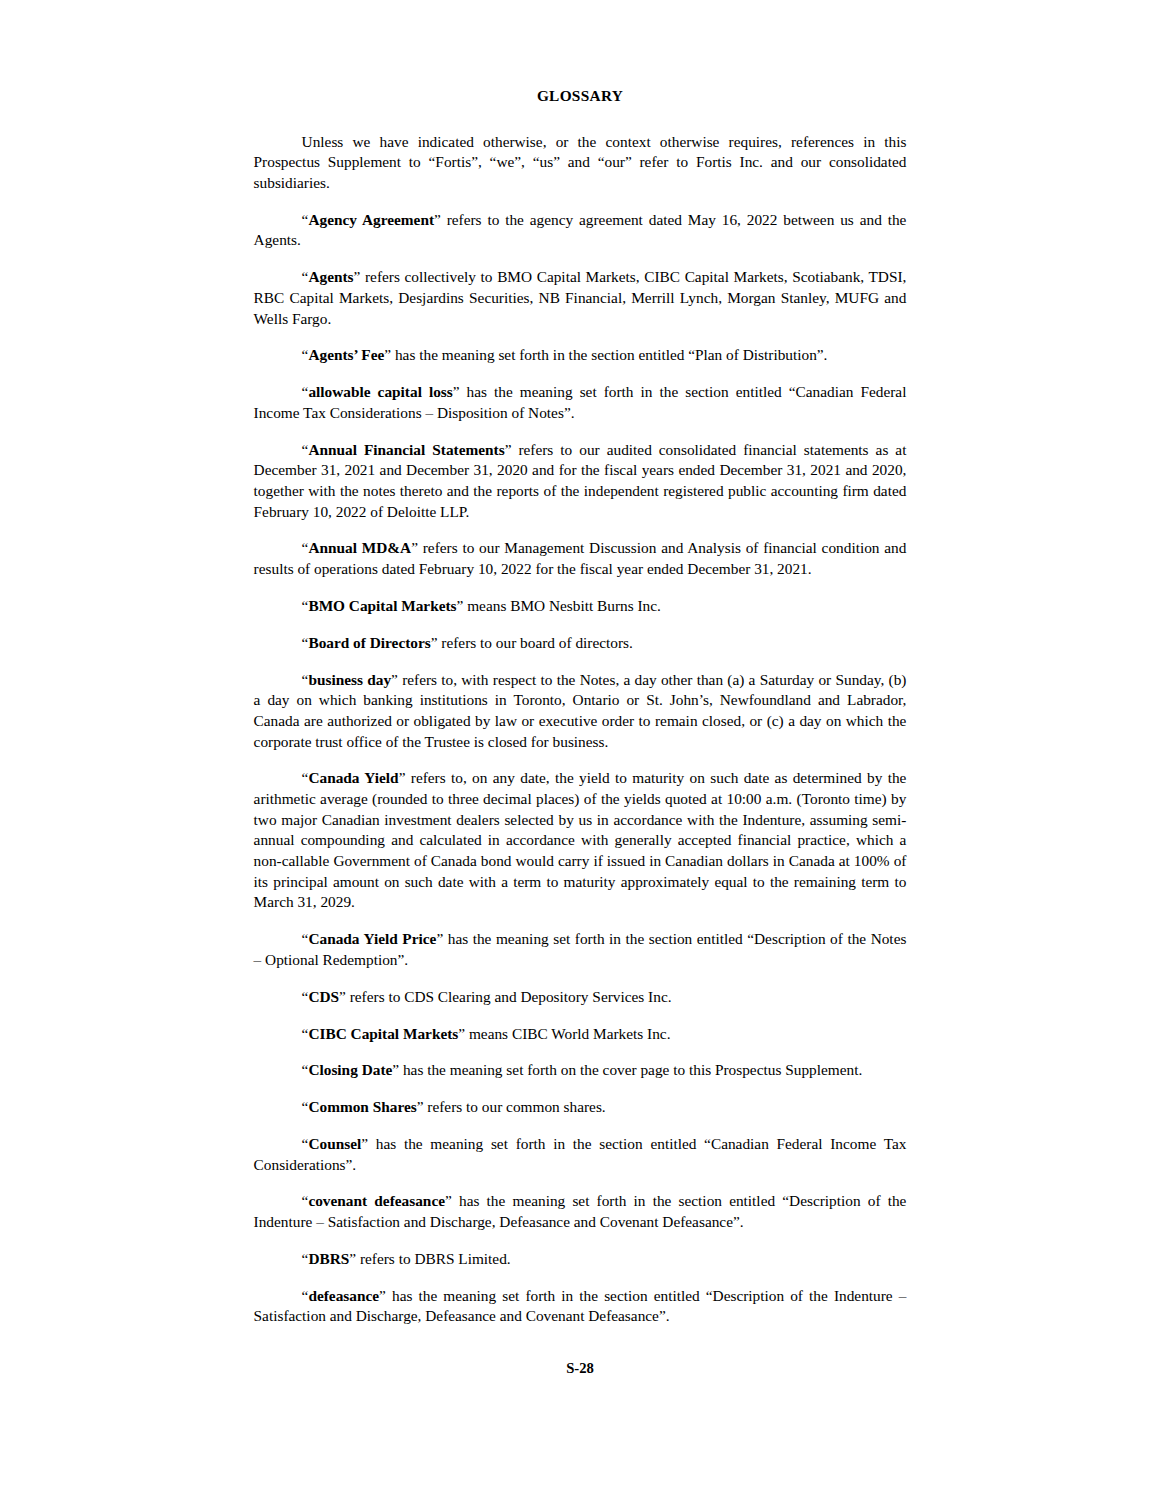GLOSSARY
Unless we have indicated otherwise, or the context otherwise requires, references in this Prospectus Supplement to “Fortis”, “we”, “us” and “our” refer to Fortis Inc. and our consolidated subsidiaries.
“Agency Agreement” refers to the agency agreement dated May 16, 2022 between us and the Agents.
“Agents” refers collectively to BMO Capital Markets, CIBC Capital Markets, Scotiabank, TDSI, RBC Capital Markets, Desjardins Securities, NB Financial, Merrill Lynch, Morgan Stanley, MUFG and Wells Fargo.
“Agents’ Fee” has the meaning set forth in the section entitled “Plan of Distribution”.
“allowable capital loss” has the meaning set forth in the section entitled “Canadian Federal Income Tax Considerations – Disposition of Notes”.
“Annual Financial Statements” refers to our audited consolidated financial statements as at December 31, 2021 and December 31, 2020 and for the fiscal years ended December 31, 2021 and 2020, together with the notes thereto and the reports of the independent registered public accounting firm dated February 10, 2022 of Deloitte LLP.
“Annual MD&A” refers to our Management Discussion and Analysis of financial condition and results of operations dated February 10, 2022 for the fiscal year ended December 31, 2021.
“BMO Capital Markets” means BMO Nesbitt Burns Inc.
“Board of Directors” refers to our board of directors.
“business day” refers to, with respect to the Notes, a day other than (a) a Saturday or Sunday, (b) a day on which banking institutions in Toronto, Ontario or St. John’s, Newfoundland and Labrador, Canada are authorized or obligated by law or executive order to remain closed, or (c) a day on which the corporate trust office of the Trustee is closed for business.
“Canada Yield” refers to, on any date, the yield to maturity on such date as determined by the arithmetic average (rounded to three decimal places) of the yields quoted at 10:00 a.m. (Toronto time) by two major Canadian investment dealers selected by us in accordance with the Indenture, assuming semi-annual compounding and calculated in accordance with generally accepted financial practice, which a non-callable Government of Canada bond would carry if issued in Canadian dollars in Canada at 100% of its principal amount on such date with a term to maturity approximately equal to the remaining term to March 31, 2029.
“Canada Yield Price” has the meaning set forth in the section entitled “Description of the Notes – Optional Redemption”.
“CDS” refers to CDS Clearing and Depository Services Inc.
“CIBC Capital Markets” means CIBC World Markets Inc.
“Closing Date” has the meaning set forth on the cover page to this Prospectus Supplement.
“Common Shares” refers to our common shares.
“Counsel” has the meaning set forth in the section entitled “Canadian Federal Income Tax Considerations”.
“covenant defeasance” has the meaning set forth in the section entitled “Description of the Indenture – Satisfaction and Discharge, Defeasance and Covenant Defeasance”.
“DBRS” refers to DBRS Limited.
“defeasance” has the meaning set forth in the section entitled “Description of the Indenture – Satisfaction and Discharge, Defeasance and Covenant Defeasance”.
S-28